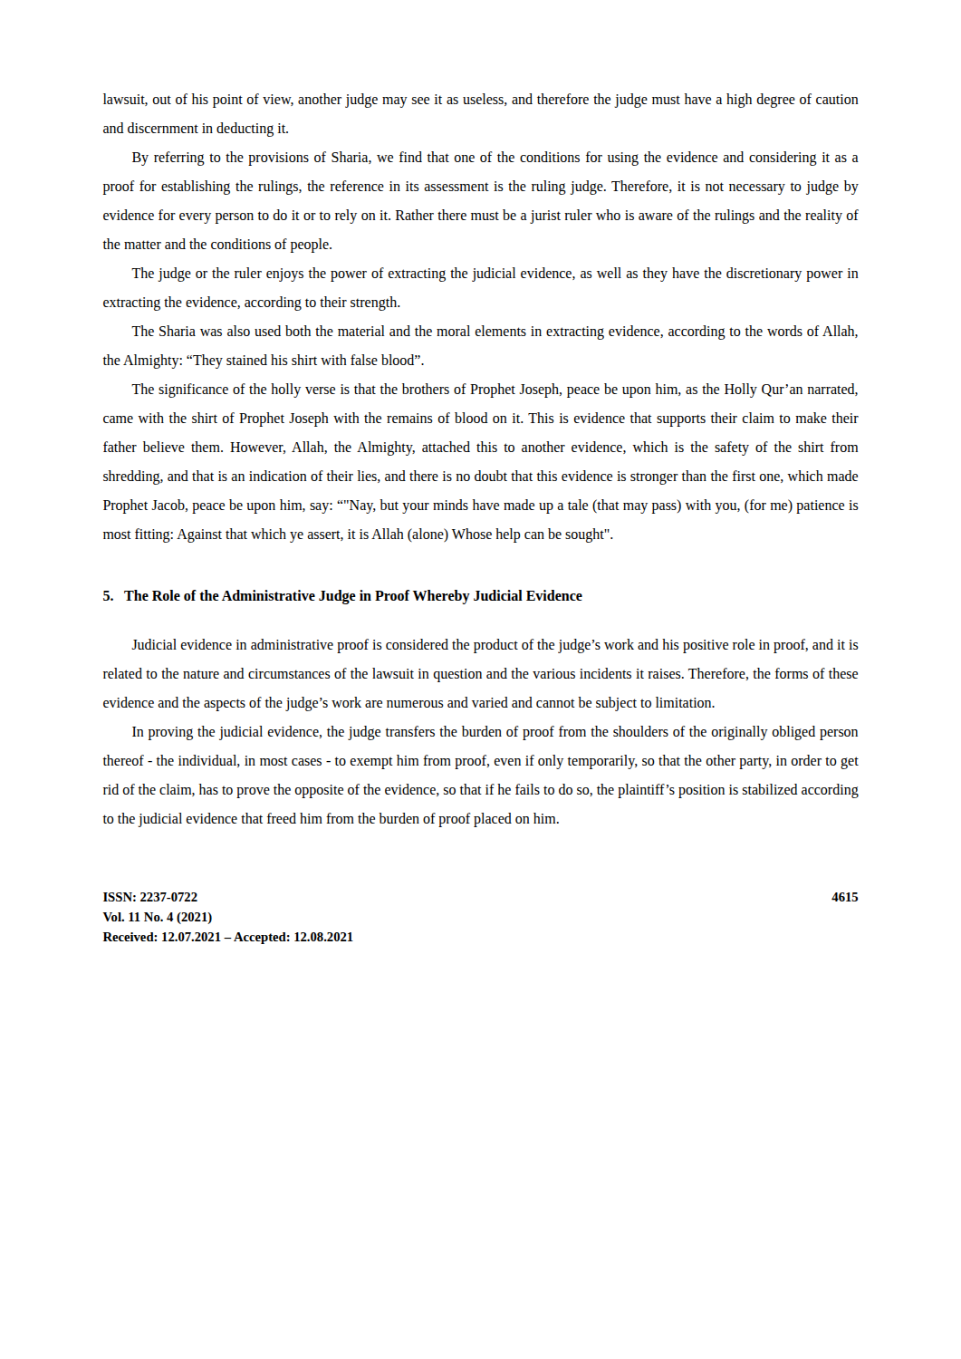lawsuit, out of his point of view, another judge may see it as useless, and therefore the judge must have a high degree of caution and discernment in deducting it.
By referring to the provisions of Sharia, we find that one of the conditions for using the evidence and considering it as a proof for establishing the rulings, the reference in its assessment is the ruling judge. Therefore, it is not necessary to judge by evidence for every person to do it or to rely on it. Rather there must be a jurist ruler who is aware of the rulings and the reality of the matter and the conditions of people.
The judge or the ruler enjoys the power of extracting the judicial evidence, as well as they have the discretionary power in extracting the evidence, according to their strength.
The Sharia was also used both the material and the moral elements in extracting evidence, according to the words of Allah, the Almighty: “They stained his shirt with false blood”.
The significance of the holly verse is that the brothers of Prophet Joseph, peace be upon him, as the Holly Qur’an narrated, came with the shirt of Prophet Joseph with the remains of blood on it. This is evidence that supports their claim to make their father believe them. However, Allah, the Almighty, attached this to another evidence, which is the safety of the shirt from shredding, and that is an indication of their lies, and there is no doubt that this evidence is stronger than the first one, which made Prophet Jacob, peace be upon him, say: “"Nay, but your minds have made up a tale (that may pass) with you, (for me) patience is most fitting: Against that which ye assert, it is Allah (alone) Whose help can be sought".
5. The Role of the Administrative Judge in Proof Whereby Judicial Evidence
Judicial evidence in administrative proof is considered the product of the judge’s work and his positive role in proof, and it is related to the nature and circumstances of the lawsuit in question and the various incidents it raises. Therefore, the forms of these evidence and the aspects of the judge’s work are numerous and varied and cannot be subject to limitation.
In proving the judicial evidence, the judge transfers the burden of proof from the shoulders of the originally obliged person thereof - the individual, in most cases - to exempt him from proof, even if only temporarily, so that the other party, in order to get rid of the claim, has to prove the opposite of the evidence, so that if he fails to do so, the plaintiff’s position is stabilized according to the judicial evidence that freed him from the burden of proof placed on him.
4615 ISSN: 2237-0722
Vol. 11 No. 4 (2021)
Received: 12.07.2021 – Accepted: 12.08.2021